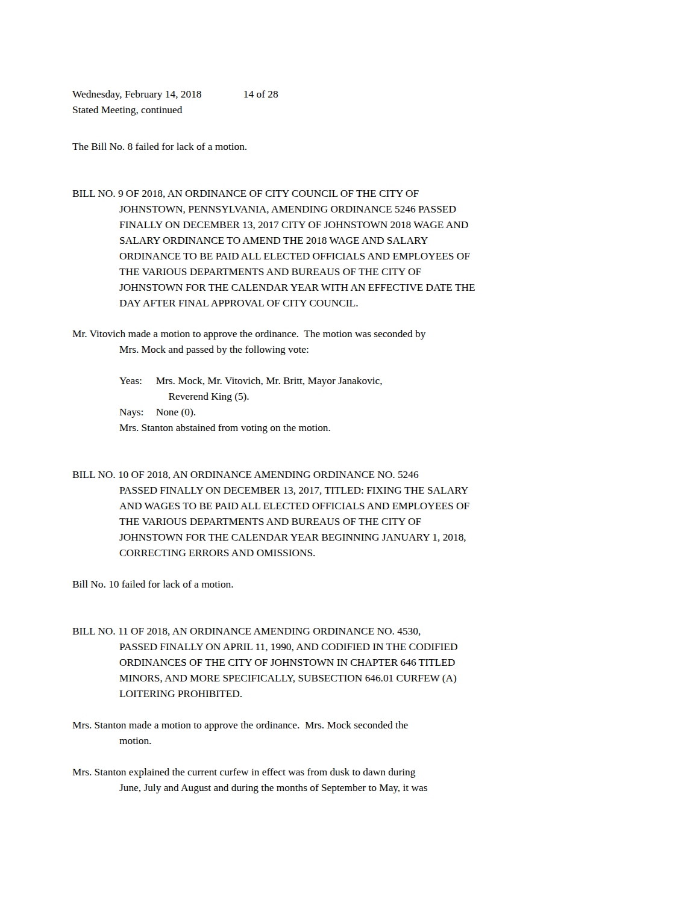Wednesday, February 14, 201814 of 28 Stated Meeting, continued
The Bill No. 8 failed for lack of a motion.
BILL NO. 9 OF 2018, AN ORDINANCE OF CITY COUNCIL OF THE CITY OF JOHNSTOWN, PENNSYLVANIA, AMENDING ORDINANCE 5246 PASSED FINALLY ON DECEMBER 13, 2017 CITY OF JOHNSTOWN 2018 WAGE AND SALARY ORDINANCE TO AMEND THE 2018 WAGE AND SALARY ORDINANCE TO BE PAID ALL ELECTED OFFICIALS AND EMPLOYEES OF THE VARIOUS DEPARTMENTS AND BUREAUS OF THE CITY OF JOHNSTOWN FOR THE CALENDAR YEAR WITH AN EFFECTIVE DATE THE DAY AFTER FINAL APPROVAL OF CITY COUNCIL.
Mr. Vitovich made a motion to approve the ordinance. The motion was seconded by Mrs. Mock and passed by the following vote:
Yeas: Mrs. Mock, Mr. Vitovich, Mr. Britt, Mayor Janakovic,Reverend King (5). Nays: None (0). Mrs. Stanton abstained from voting on the motion.
BILL NO. 10 OF 2018, AN ORDINANCE AMENDING ORDINANCE NO. 5246 PASSED FINALLY ON DECEMBER 13, 2017, TITLED: FIXING THE SALARY AND WAGES TO BE PAID ALL ELECTED OFFICIALS AND EMPLOYEES OF THE VARIOUS DEPARTMENTS AND BUREAUS OF THE CITY OF JOHNSTOWN FOR THE CALENDAR YEAR BEGINNING JANUARY 1, 2018, CORRECTING ERRORS AND OMISSIONS.
Bill No. 10 failed for lack of a motion.
BILL NO. 11 OF 2018, AN ORDINANCE AMENDING ORDINANCE NO. 4530, PASSED FINALLY ON APRIL 11, 1990, AND CODIFIED IN THE CODIFIED ORDINANCES OF THE CITY OF JOHNSTOWN IN CHAPTER 646 TITLED MINORS, AND MORE SPECIFICALLY, SUBSECTION 646.01 CURFEW (A) LOITERING PROHIBITED.
Mrs. Stanton made a motion to approve the ordinance. Mrs. Mock seconded the motion.
Mrs. Stanton explained the current curfew in effect was from dusk to dawn during June, July and August and during the months of September to May, it was